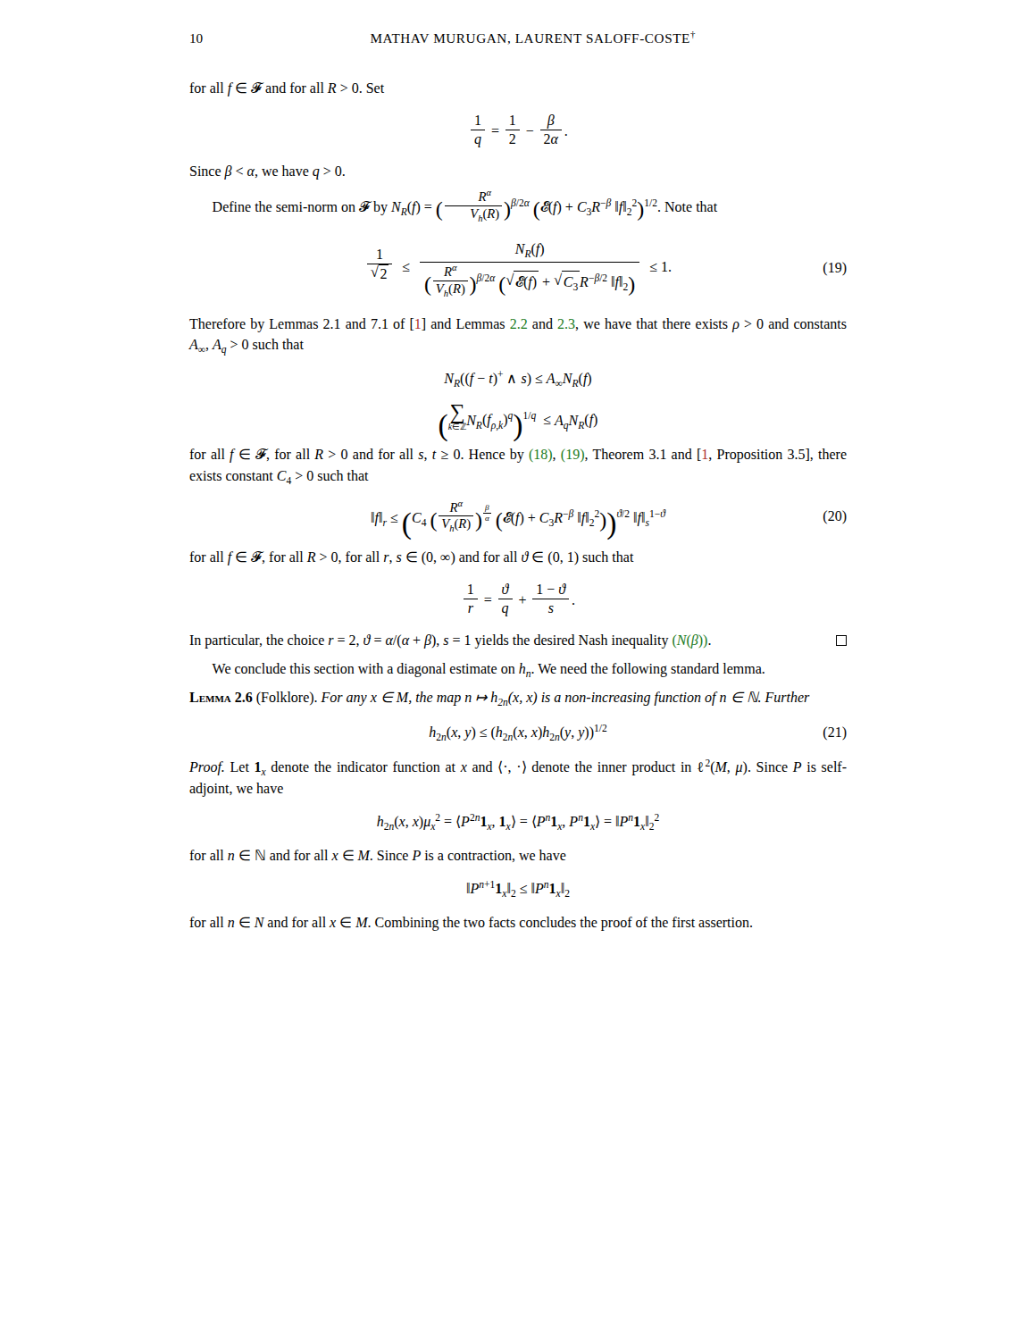10 MATHAV MURUGAN, LAURENT SALOFF-COSTE†
for all f ∈ 𝓕 and for all R > 0. Set
1 q = 12 − β 2α.
Since β < α, we have q > 0.
Define the semi-norm on 𝓕 by NR(f) = (Rα Vh(R))β/2α (𝓔(f) + C3R−β ‖f‖22)1/2. Note that
12 ≤ NR(f) (Rα Vh(R))β/2α (𝓔(f) + C3 R−β/2 ‖f‖2) ≤ 1. (19)
Therefore by Lemmas 2.1 and 7.1 of [1] and Lemmas 2.2 and 2.3, we have that there exists ρ > 0 and constants A∞, Aq > 0 such that
NR((f − t)+ ∧ s) ≤ A∞NR(f)
(∑k∈ℤ NR(fρ,k)q)1/q ≤ Aq NR(f)
for all f ∈ 𝓕, for all R > 0 and for all s, t ≥ 0. Hence by (18), (19), Theorem 3.1 and [1, Proposition 3.5], there exists constant C4 > 0 such that
‖f‖r ≤ (C4 (Rα Vh(R))βα (𝓔(f) + C3R−β ‖f‖22))ϑ/2 ‖f‖s1−ϑ (20)
for all f ∈ 𝓕, for all R > 0, for all r, s ∈ (0, ∞) and for all ϑ ∈ (0, 1) such that
1 r = ϑq + 1 − ϑ s.
In particular, the choice r = 2, ϑ = α/(α + β), s = 1 yields the desired Nash inequality (N(β)).
We conclude this section with a diagonal estimate on hn. We need the following standard lemma.
Lemma 2.6 (Folklore). For any x ∈ M, the map n ↦ h2n(x, x) is a non-increasing function of n ∈ ℕ. Further
h2n(x, y) ≤ (h2n(x, x)h2n(y, y))1/2 (21)
Proof. Let 1x denote the indicator function at x and ⟨·, ·⟩ denote the inner product in ℓ2(M, μ). Since P is self-adjoint, we have
h2n(x, x)μx2 = ⟨P2n1x, 1x⟩ = ⟨Pn1x, Pn1x⟩ = ‖Pn1x‖22
for all n ∈ ℕ and for all x ∈ M. Since P is a contraction, we have
‖Pn+11x‖2 ≤ ‖Pn1x‖2
for all n ∈ N and for all x ∈ M. Combining the two facts concludes the proof of the first assertion.